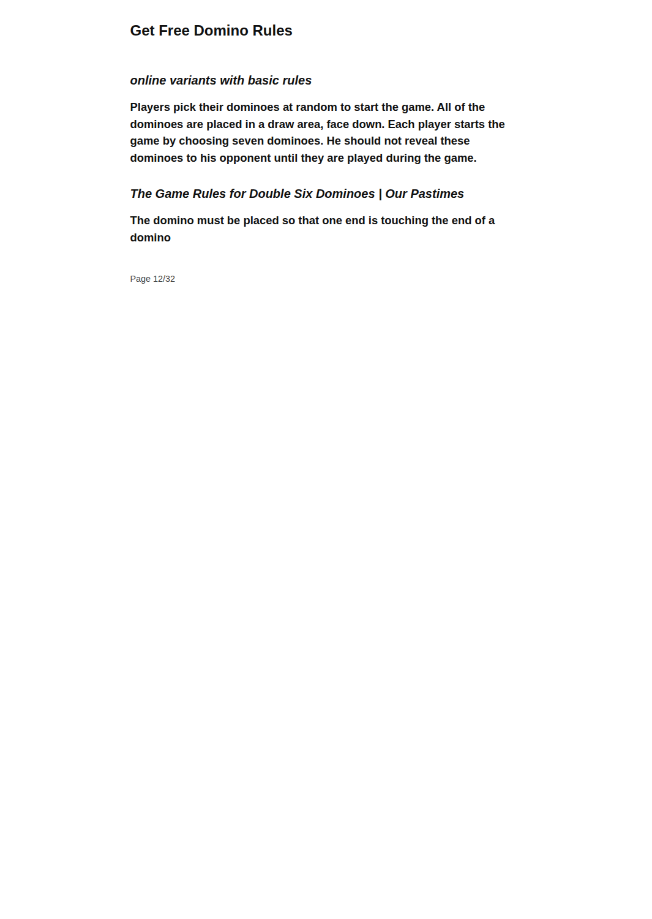Get Free Domino Rules
online variants with basic rules
Players pick their dominoes at random to start the game. All of the dominoes are placed in a draw area, face down. Each player starts the game by choosing seven dominoes. He should not reveal these dominoes to his opponent until they are played during the game.
The Game Rules for Double Six Dominoes | Our Pastimes
The domino must be placed so that one end is touching the end of a domino
Page 12/32